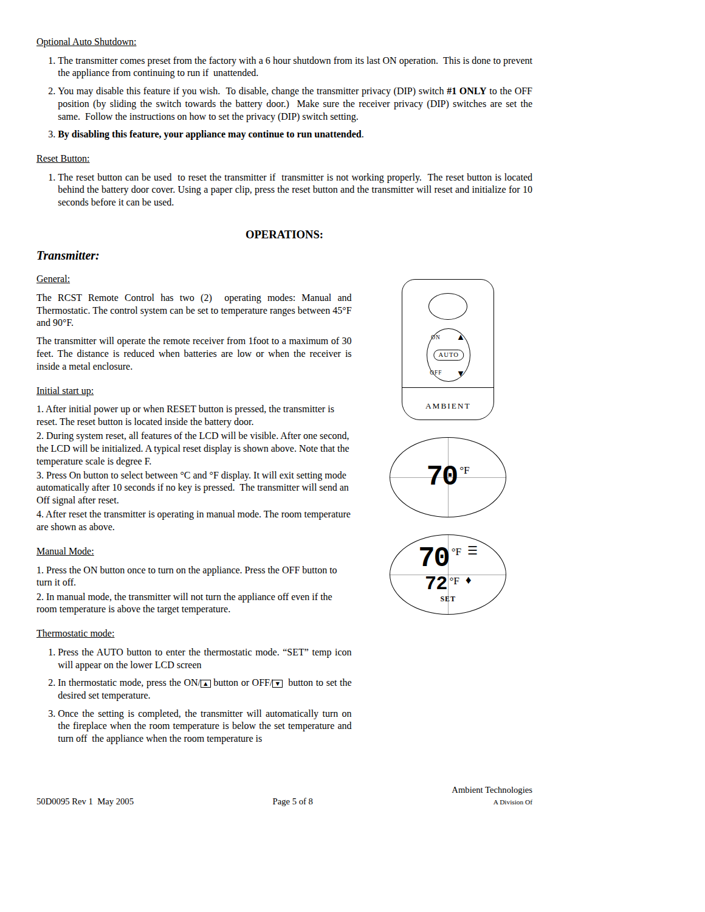Optional Auto Shutdown:
The transmitter comes preset from the factory with a 6 hour shutdown from its last ON operation. This is done to prevent the appliance from continuing to run if unattended.
You may disable this feature if you wish. To disable, change the transmitter privacy (DIP) switch #1 ONLY to the OFF position (by sliding the switch towards the battery door.) Make sure the receiver privacy (DIP) switches are set the same. Follow the instructions on how to set the privacy (DIP) switch setting.
By disabling this feature, your appliance may continue to run unattended.
Reset Button:
The reset button can be used to reset the transmitter if transmitter is not working properly. The reset button is located behind the battery door cover. Using a paper clip, press the reset button and the transmitter will reset and initialize for 10 seconds before it can be used.
OPERATIONS:
Transmitter:
General:
The RCST Remote Control has two (2) operating modes: Manual and Thermostatic. The control system can be set to temperature ranges between 45°F and 90°F.
The transmitter will operate the remote receiver from 1foot to a maximum of 30 feet. The distance is reduced when batteries are low or when the receiver is inside a metal enclosure.
Initial start up:
1. After initial power up or when RESET button is pressed, the transmitter is reset. The reset button is located inside the battery door.
2. During system reset, all features of the LCD will be visible. After one second, the LCD will be initialized. A typical reset display is shown above. Note that the temperature scale is degree F.
3. Press On button to select between °C and °F display. It will exit setting mode automatically after 10 seconds if no key is pressed. The transmitter will send an Off signal after reset.
4. After reset the transmitter is operating in manual mode. The room temperature are shown as above.
Manual Mode:
1. Press the ON button once to turn on the appliance. Press the OFF button to turn it off.
2. In manual mode, the transmitter will not turn the appliance off even if the room temperature is above the target temperature.
Thermostatic mode:
Press the AUTO button to enter the thermostatic mode. “SET” temp icon will appear on the lower LCD screen
In thermostatic mode, press the ON/▲ button or OFF/▼ button to set the desired set temperature.
Once the setting is completed, the transmitter will automatically turn on the fireplace when the room temperature is below the set temperature and turn off the appliance when the room temperature is
ON ▲ AUTO OFF ▼
AMBIENT
70°F
70°F☰
72°F♦
SET
50D0095 Rev 1 May 2005
Page 5 of 8
Ambient Technologies
A Division Of